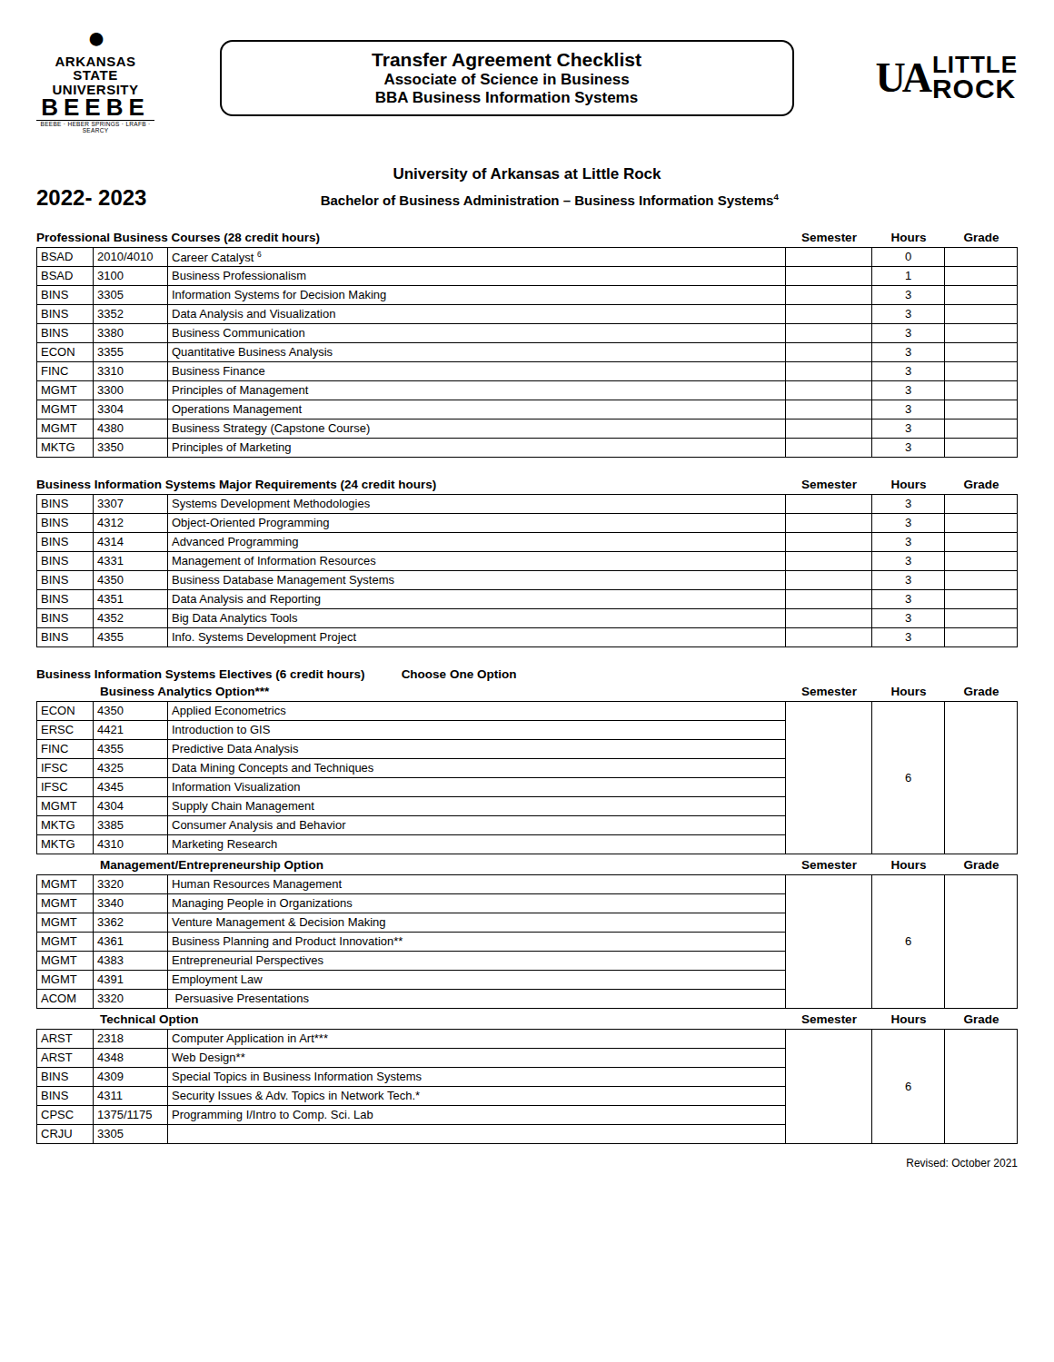●
ARKANSAS STATE
UNIVERSITY
BEEBE
BEEBE · HEBER SPRINGS · LRAFB · SEARCY
Transfer Agreement Checklist
Associate of Science in Business
BBA Business Information Systems
UA LITTLE
ROCK
University of Arkansas at Little Rock
2022- 2023
Bachelor of Business Administration – Business Information Systems4
Professional Business Courses (28 credit hours) Semester Hours Grade
| BSAD | 2010/4010 | Career Catalyst 6 | | 0 | |
| BSAD | 3100 | Business Professionalism | | 1 | |
| BINS | 3305 | Information Systems for Decision Making | | 3 | |
| BINS | 3352 | Data Analysis and Visualization | | 3 | |
| BINS | 3380 | Business Communication | | 3 | |
| ECON | 3355 | Quantitative Business Analysis | | 3 | |
| FINC | 3310 | Business Finance | | 3 | |
| MGMT | 3300 | Principles of Management | | 3 | |
| MGMT | 3304 | Operations Management | | 3 | |
| MGMT | 4380 | Business Strategy (Capstone Course) | | 3 | |
| MKTG | 3350 | Principles of Marketing | | 3 | |
Business Information Systems Major Requirements (24 credit hours) Semester Hours Grade
| BINS | 3307 | Systems Development Methodologies | | 3 | |
| BINS | 4312 | Object-Oriented Programming | | 3 | |
| BINS | 4314 | Advanced Programming | | 3 | |
| BINS | 4331 | Management of Information Resources | | 3 | |
| BINS | 4350 | Business Database Management Systems | | 3 | |
| BINS | 4351 | Data Analysis and Reporting | | 3 | |
| BINS | 4352 | Big Data Analytics Tools | | 3 | |
| BINS | 4355 | Info. Systems Development Project | | 3 | |
Business Information Systems Electives (6 credit hours) Choose One Option
Business Analytics Option*** Semester Hours Grade
| ECON | 4350 | Applied Econometrics | | 6 | |
| ERSC | 4421 | Introduction to GIS |
| FINC | 4355 | Predictive Data Analysis |
| IFSC | 4325 | Data Mining Concepts and Techniques |
| IFSC | 4345 | Information Visualization |
| MGMT | 4304 | Supply Chain Management |
| MKTG | 3385 | Consumer Analysis and Behavior |
| MKTG | 4310 | Marketing Research |
Management/Entrepreneurship Option Semester Hours Grade
| MGMT | 3320 | Human Resources Management | | 6 | |
| MGMT | 3340 | Managing People in Organizations |
| MGMT | 3362 | Venture Management & Decision Making |
| MGMT | 4361 | Business Planning and Product Innovation** |
| MGMT | 4383 | Entrepreneurial Perspectives |
| MGMT | 4391 | Employment Law |
| ACOM | 3320 | Persuasive Presentations |
Technical Option Semester Hours Grade
| ARST | 2318 | Computer Application in Art*** | | 6 | |
| ARST | 4348 | Web Design** |
| BINS | 4309 | Special Topics in Business Information Systems |
| BINS | 4311 | Security Issues & Adv. Topics in Network Tech.* |
| CPSC | 1375/1175 | Programming I/Intro to Comp. Sci. Lab |
| CRJU | 3305 | |
Revised: October 2021